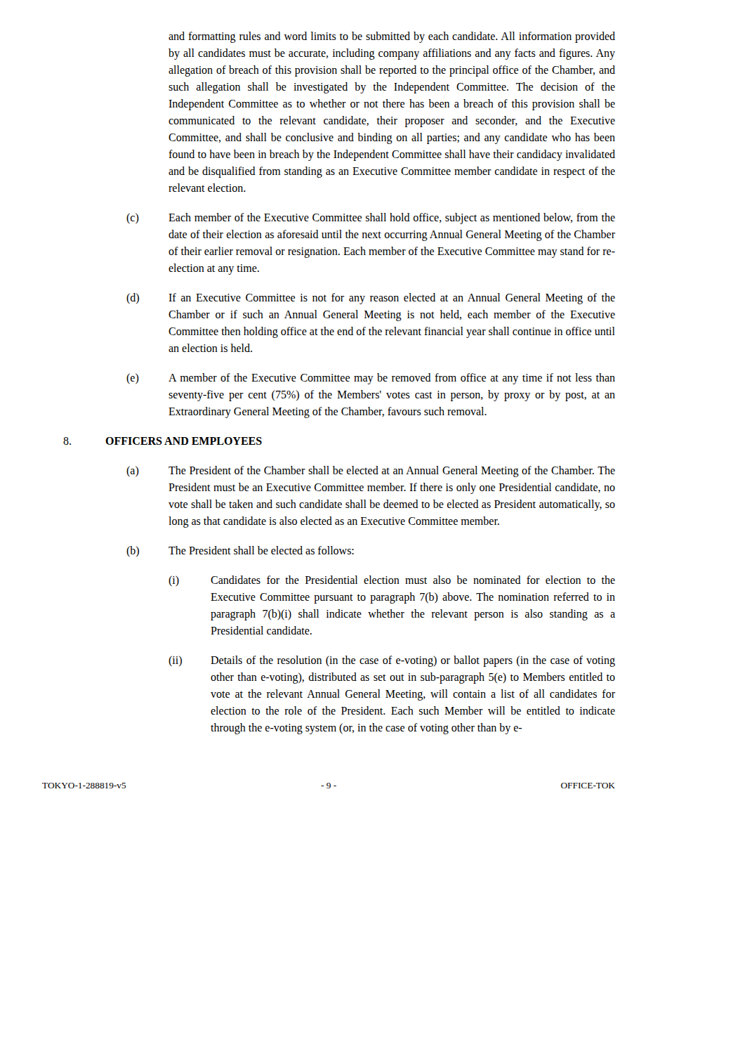and formatting rules and word limits to be submitted by each candidate. All information provided by all candidates must be accurate, including company affiliations and any facts and figures. Any allegation of breach of this provision shall be reported to the principal office of the Chamber, and such allegation shall be investigated by the Independent Committee. The decision of the Independent Committee as to whether or not there has been a breach of this provision shall be communicated to the relevant candidate, their proposer and seconder, and the Executive Committee, and shall be conclusive and binding on all parties; and any candidate who has been found to have been in breach by the Independent Committee shall have their candidacy invalidated and be disqualified from standing as an Executive Committee member candidate in respect of the relevant election.
(c)
Each member of the Executive Committee shall hold office, subject as mentioned below, from the date of their election as aforesaid until the next occurring Annual General Meeting of the Chamber of their earlier removal or resignation. Each member of the Executive Committee may stand for re-election at any time.
(d)
If an Executive Committee is not for any reason elected at an Annual General Meeting of the Chamber or if such an Annual General Meeting is not held, each member of the Executive Committee then holding office at the end of the relevant financial year shall continue in office until an election is held.
(e)
A member of the Executive Committee may be removed from office at any time if not less than seventy-five per cent (75%) of the Members' votes cast in person, by proxy or by post, at an Extraordinary General Meeting of the Chamber, favours such removal.
8.
OFFICERS AND EMPLOYEES
(a)
The President of the Chamber shall be elected at an Annual General Meeting of the Chamber. The President must be an Executive Committee member. If there is only one Presidential candidate, no vote shall be taken and such candidate shall be deemed to be elected as President automatically, so long as that candidate is also elected as an Executive Committee member.
(b)
The President shall be elected as follows:
(i)
Candidates for the Presidential election must also be nominated for election to the Executive Committee pursuant to paragraph 7(b) above. The nomination referred to in paragraph 7(b)(i) shall indicate whether the relevant person is also standing as a Presidential candidate.
(ii)
Details of the resolution (in the case of e-voting) or ballot papers (in the case of voting other than e-voting), distributed as set out in sub-paragraph 5(e) to Members entitled to vote at the relevant Annual General Meeting, will contain a list of all candidates for election to the role of the President. Each such Member will be entitled to indicate through the e-voting system (or, in the case of voting other than by e-
TOKYO-1-288819-v5
- 9 -
OFFICE-TOK